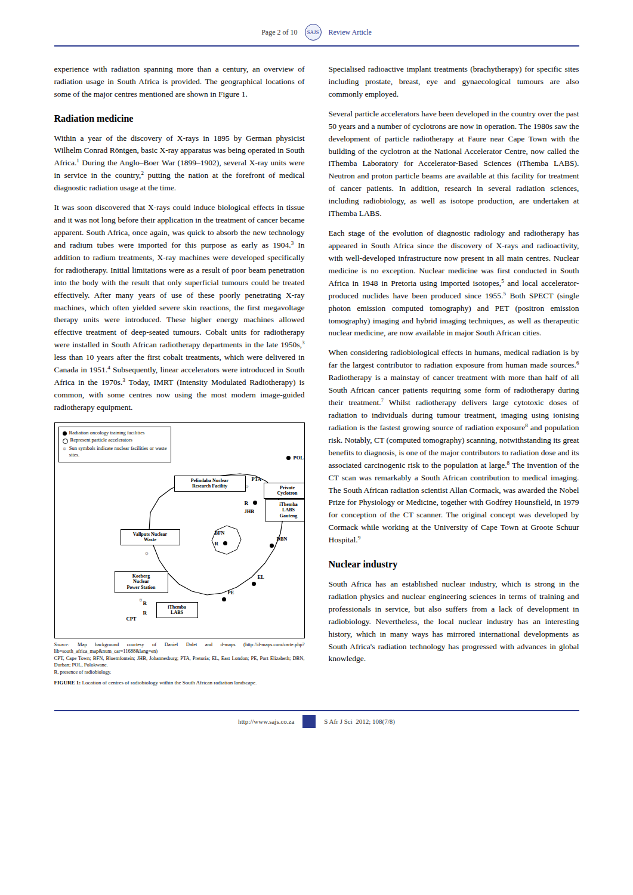Page 2 of 10 SAJS Review Article
experience with radiation spanning more than a century, an overview of radiation usage in South Africa is provided. The geographical locations of some of the major centres mentioned are shown in Figure 1.
Radiation medicine
Within a year of the discovery of X-rays in 1895 by German physicist Wilhelm Conrad Röntgen, basic X-ray apparatus was being operated in South Africa.1 During the Anglo–Boer War (1899–1902), several X-ray units were in service in the country,2 putting the nation at the forefront of medical diagnostic radiation usage at the time.
It was soon discovered that X-rays could induce biological effects in tissue and it was not long before their application in the treatment of cancer became apparent. South Africa, once again, was quick to absorb the new technology and radium tubes were imported for this purpose as early as 1904.3 In addition to radium treatments, X-ray machines were developed specifically for radiotherapy. Initial limitations were as a result of poor beam penetration into the body with the result that only superficial tumours could be treated effectively. After many years of use of these poorly penetrating X-ray machines, which often yielded severe skin reactions, the first megavoltage therapy units were introduced. These higher energy machines allowed effective treatment of deep-seated tumours. Cobalt units for radiotherapy were installed in South African radiotherapy departments in the late 1950s,3 less than 10 years after the first cobalt treatments, which were delivered in Canada in 1951.4 Subsequently, linear accelerators were introduced in South Africa in the 1970s.3 Today, IMRT (Intensity Modulated Radiotherapy) is common, with some centres now using the most modern image-guided radiotherapy equipment.
Radiation oncology training facilities
Represent particle accelerators
☼Sun symbols indicate nuclear facilities or waste sites.
POL Pelindaba Nuclear
Research Facility PTA ☼ Private
Cyclotron R JHB iThemba
LABS
Gauteng BFN R Vallputs Nuclear
Waste ☼ DBN Koeberg
Nuclear
Power Station ☼ EL PE R iThemba
LABS R CPT
Source: Map background courtesy of Daniel Dalet and d-maps (http://d-maps.com/carte.php?lib=south_africa_map&num_car=11688&lang=en)
CPT, Cape Town; BFN, Bloemfontein; JHB, Johannesburg; PTA, Pretoria; EL, East London; PE, Port Elizabeth; DBN, Durban; POL, Polokwane.
R, presence of radiobiology.
FIGURE 1: Location of centres of radiobiology within the South African radiation landscape.
Specialised radioactive implant treatments (brachytherapy) for specific sites including prostate, breast, eye and gynaecological tumours are also commonly employed.
Several particle accelerators have been developed in the country over the past 50 years and a number of cyclotrons are now in operation. The 1980s saw the development of particle radiotherapy at Faure near Cape Town with the building of the cyclotron at the National Accelerator Centre, now called the iThemba Laboratory for Accelerator-Based Sciences (iThemba LABS). Neutron and proton particle beams are available at this facility for treatment of cancer patients. In addition, research in several radiation sciences, including radiobiology, as well as isotope production, are undertaken at iThemba LABS.
Each stage of the evolution of diagnostic radiology and radiotherapy has appeared in South Africa since the discovery of X-rays and radioactivity, with well-developed infrastructure now present in all main centres. Nuclear medicine is no exception. Nuclear medicine was first conducted in South Africa in 1948 in Pretoria using imported isotopes,5 and local accelerator-produced nuclides have been produced since 1955.5 Both SPECT (single photon emission computed tomography) and PET (positron emission tomography) imaging and hybrid imaging techniques, as well as therapeutic nuclear medicine, are now available in major South African cities.
When considering radiobiological effects in humans, medical radiation is by far the largest contributor to radiation exposure from human made sources.6 Radiotherapy is a mainstay of cancer treatment with more than half of all South African cancer patients requiring some form of radiotherapy during their treatment.7 Whilst radiotherapy delivers large cytotoxic doses of radiation to individuals during tumour treatment, imaging using ionising radiation is the fastest growing source of radiation exposure8 and population risk. Notably, CT (computed tomography) scanning, notwithstanding its great benefits to diagnosis, is one of the major contributors to radiation dose and its associated carcinogenic risk to the population at large.8 The invention of the CT scan was remarkably a South African contribution to medical imaging. The South African radiation scientist Allan Cormack, was awarded the Nobel Prize for Physiology or Medicine, together with Godfrey Hounsfield, in 1979 for conception of the CT scanner. The original concept was developed by Cormack while working at the University of Cape Town at Groote Schuur Hospital.9
Nuclear industry
South Africa has an established nuclear industry, which is strong in the radiation physics and nuclear engineering sciences in terms of training and professionals in service, but also suffers from a lack of development in radiobiology. Nevertheless, the local nuclear industry has an interesting history, which in many ways has mirrored international developments as South Africa's radiation technology has progressed with advances in global knowledge.
http://www.sajs.co.za S Afr J Sci 2012; 108(7/8)